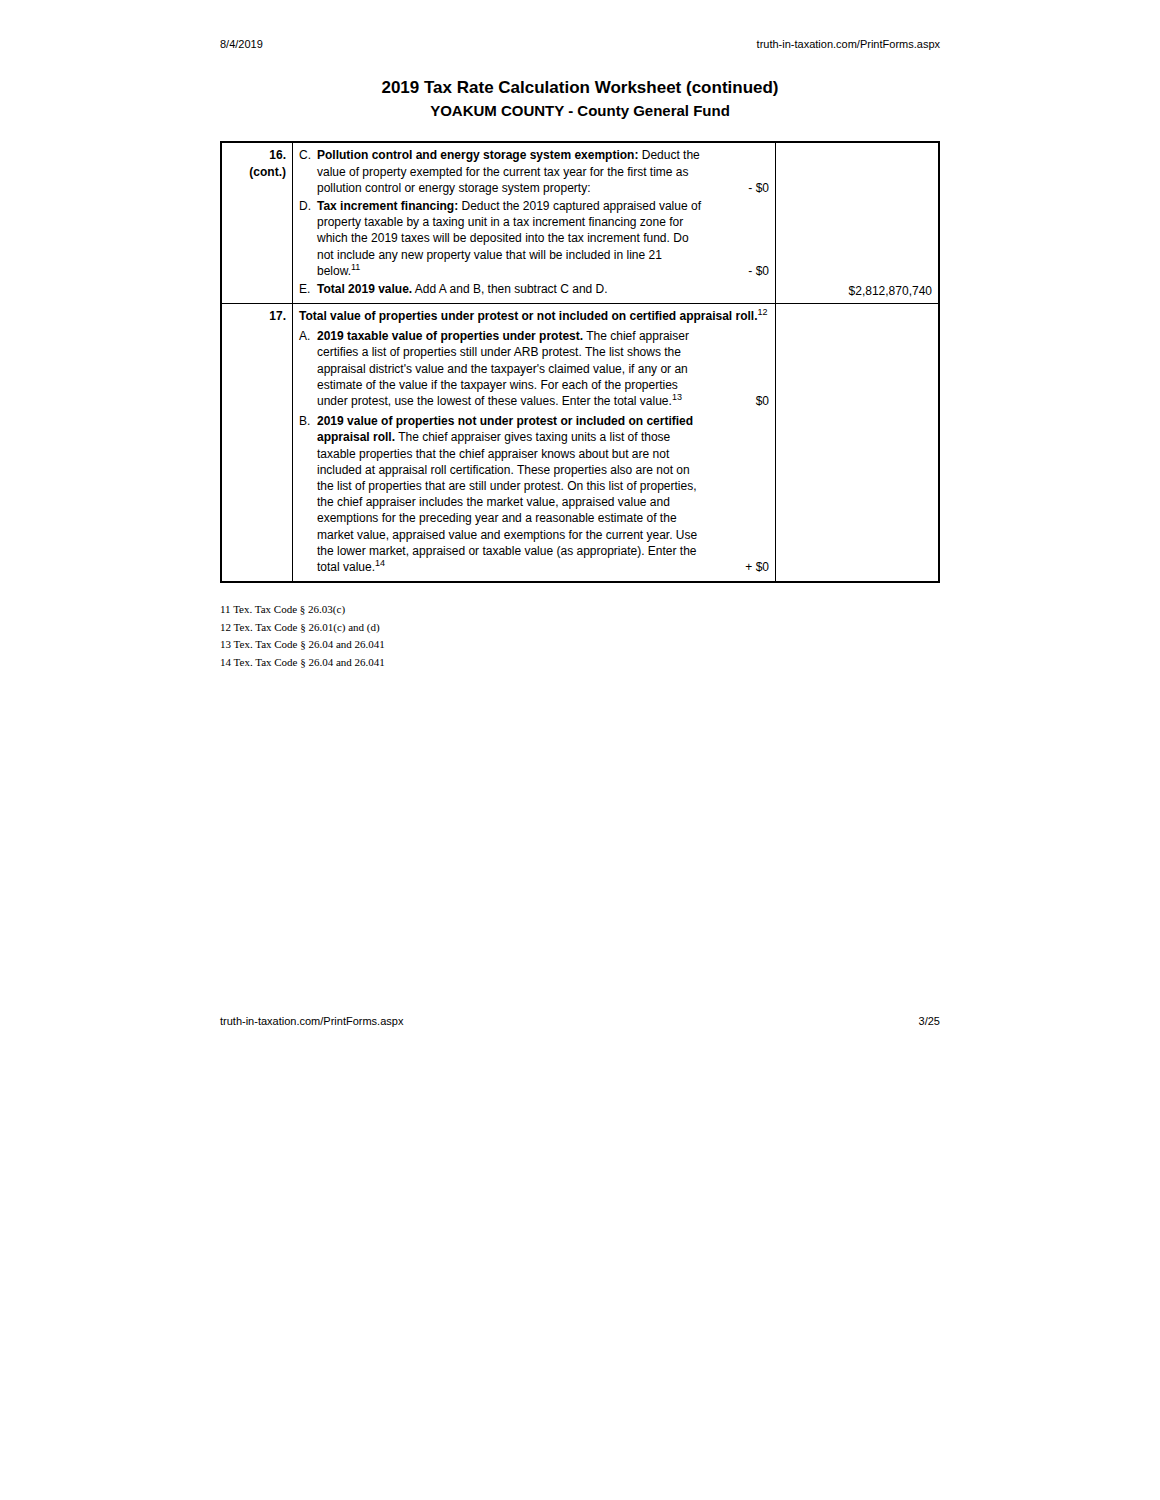8/4/2019 truth-in-taxation.com/PrintForms.aspx
2019 Tax Rate Calculation Worksheet (continued)
YOAKUM COUNTY - County General Fund
| 16. (cont.) | C. Pollution control and energy storage system exemption: Deduct the value of property exempted for the current tax year for the first time as pollution control or energy storage system property: - $0 D. Tax increment financing: Deduct the 2019 captured appraised value of property taxable by a taxing unit in a tax increment financing zone for which the 2019 taxes will be deposited into the tax increment fund. Do not include any new property value that will be included in line 21 below. 11 - $0 E. Total 2019 value. Add A and B, then subtract C and D. | $2,812,870,740 |
| 17. | Total value of properties under protest or not included on certified appraisal roll. 12 A. 2019 taxable value of properties under protest. The chief appraiser certifies a list of properties still under ARB protest. The list shows the appraisal district's value and the taxpayer's claimed value, if any or an estimate of the value if the taxpayer wins. For each of the properties under protest, use the lowest of these values. Enter the total value. 13 $0 B. 2019 value of properties not under protest or included on certified appraisal roll. The chief appraiser gives taxing units a list of those taxable properties that the chief appraiser knows about but are not included at appraisal roll certification. These properties also are not on the list of properties that are still under protest. On this list of properties, the chief appraiser includes the market value, appraised value and exemptions for the preceding year and a reasonable estimate of the market value, appraised value and exemptions for the current year. Use the lower market, appraised or taxable value (as appropriate). Enter the total value. 14 + $0 | |
11 Tex. Tax Code § 26.03(c)
12 Tex. Tax Code § 26.01(c) and (d)
13 Tex. Tax Code § 26.04 and 26.041
14 Tex. Tax Code § 26.04 and 26.041
truth-in-taxation.com/PrintForms.aspx 3/25